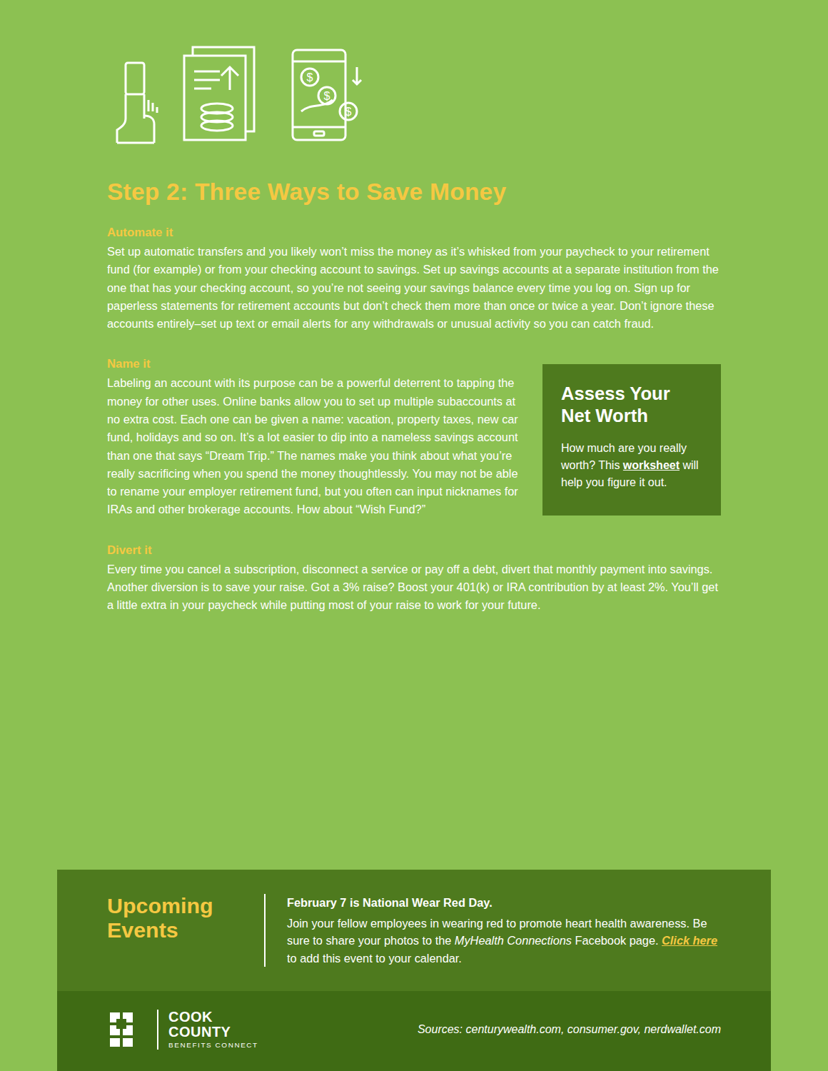$ $ $
Step 2: Three Ways to Save Money
Automate it
Set up automatic transfers and you likely won’t miss the money as it’s whisked from your paycheck to your retirement fund (for example) or from your checking account to savings. Set up savings accounts at a separate institution from the one that has your checking account, so you’re not seeing your savings balance every time you log on. Sign up for paperless statements for retirement accounts but don’t check them more than once or twice a year. Don’t ignore these accounts entirely–set up text or email alerts for any withdrawals or unusual activity so you can catch fraud.
Assess Your Net Worth
How much are you really worth? This worksheet will help you figure it out.
Name it
Labeling an account with its purpose can be a powerful deterrent to tapping the money for other uses. Online banks allow you to set up multiple subaccounts at no extra cost. Each one can be given a name: vacation, property taxes, new car fund, holidays and so on. It’s a lot easier to dip into a nameless savings account than one that says “Dream Trip.” The names make you think about what you’re really sacrificing when you spend the money thoughtlessly. You may not be able to rename your employer retirement fund, but you often can input nicknames for IRAs and other brokerage accounts. How about “Wish Fund?”
Divert it
Every time you cancel a subscription, disconnect a service or pay off a debt, divert that monthly payment into savings. Another diversion is to save your raise. Got a 3% raise? Boost your 401(k) or IRA contribution by at least 2%. You’ll get a little extra in your paycheck while putting most of your raise to work for your future.
Upcoming
Events
February 7 is National Wear Red Day.
Join your fellow employees in wearing red to promote heart health awareness. Be sure to share your photos to the MyHealth Connections Facebook page. Click here to add this event to your calendar.
COOK COUNTY BENEFITS CONNECT
Sources: centurywealth.com, consumer.gov, nerdwallet.com